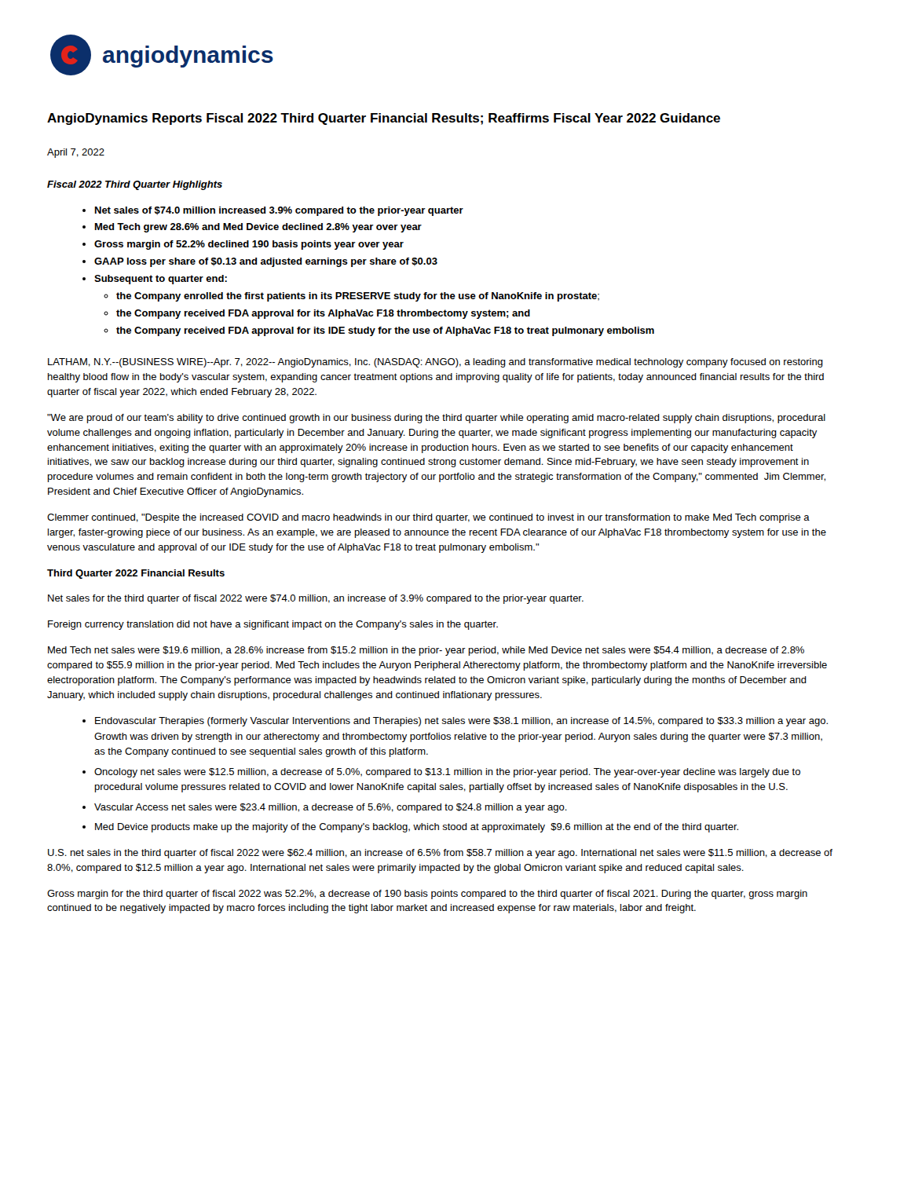angiodynamics
AngioDynamics Reports Fiscal 2022 Third Quarter Financial Results; Reaffirms Fiscal Year 2022 Guidance
April 7, 2022
Fiscal 2022 Third Quarter Highlights
Net sales of $74.0 million increased 3.9% compared to the prior-year quarter
Med Tech grew 28.6% and Med Device declined 2.8% year over year
Gross margin of 52.2% declined 190 basis points year over year
GAAP loss per share of $0.13 and adjusted earnings per share of $0.03
Subsequent to quarter end:
the Company enrolled the first patients in its PRESERVE study for the use of NanoKnife in prostate;
the Company received FDA approval for its AlphaVac F18 thrombectomy system; and
the Company received FDA approval for its IDE study for the use of AlphaVac F18 to treat pulmonary embolism
LATHAM, N.Y.--(BUSINESS WIRE)--Apr. 7, 2022-- AngioDynamics, Inc. (NASDAQ: ANGO), a leading and transformative medical technology company focused on restoring healthy blood flow in the body's vascular system, expanding cancer treatment options and improving quality of life for patients, today announced financial results for the third quarter of fiscal year 2022, which ended February 28, 2022.
"We are proud of our team's ability to drive continued growth in our business during the third quarter while operating amid macro-related supply chain disruptions, procedural volume challenges and ongoing inflation, particularly in December and January. During the quarter, we made significant progress implementing our manufacturing capacity enhancement initiatives, exiting the quarter with an approximately 20% increase in production hours. Even as we started to see benefits of our capacity enhancement initiatives, we saw our backlog increase during our third quarter, signaling continued strong customer demand. Since mid-February, we have seen steady improvement in procedure volumes and remain confident in both the long-term growth trajectory of our portfolio and the strategic transformation of the Company," commented Jim Clemmer, President and Chief Executive Officer of AngioDynamics.
Clemmer continued, "Despite the increased COVID and macro headwinds in our third quarter, we continued to invest in our transformation to make Med Tech comprise a larger, faster-growing piece of our business. As an example, we are pleased to announce the recent FDA clearance of our AlphaVac F18 thrombectomy system for use in the venous vasculature and approval of our IDE study for the use of AlphaVac F18 to treat pulmonary embolism."
Third Quarter 2022 Financial Results
Net sales for the third quarter of fiscal 2022 were $74.0 million, an increase of 3.9% compared to the prior-year quarter.
Foreign currency translation did not have a significant impact on the Company's sales in the quarter.
Med Tech net sales were $19.6 million, a 28.6% increase from $15.2 million in the prior- year period, while Med Device net sales were $54.4 million, a decrease of 2.8% compared to $55.9 million in the prior-year period. Med Tech includes the Auryon Peripheral Atherectomy platform, the thrombectomy platform and the NanoKnife irreversible electroporation platform. The Company's performance was impacted by headwinds related to the Omicron variant spike, particularly during the months of December and January, which included supply chain disruptions, procedural challenges and continued inflationary pressures.
Endovascular Therapies (formerly Vascular Interventions and Therapies) net sales were $38.1 million, an increase of 14.5%, compared to $33.3 million a year ago. Growth was driven by strength in our atherectomy and thrombectomy portfolios relative to the prior-year period. Auryon sales during the quarter were $7.3 million, as the Company continued to see sequential sales growth of this platform.
Oncology net sales were $12.5 million, a decrease of 5.0%, compared to $13.1 million in the prior-year period. The year-over-year decline was largely due to procedural volume pressures related to COVID and lower NanoKnife capital sales, partially offset by increased sales of NanoKnife disposables in the U.S.
Vascular Access net sales were $23.4 million, a decrease of 5.6%, compared to $24.8 million a year ago.
Med Device products make up the majority of the Company's backlog, which stood at approximately $9.6 million at the end of the third quarter.
U.S. net sales in the third quarter of fiscal 2022 were $62.4 million, an increase of 6.5% from $58.7 million a year ago. International net sales were $11.5 million, a decrease of 8.0%, compared to $12.5 million a year ago. International net sales were primarily impacted by the global Omicron variant spike and reduced capital sales.
Gross margin for the third quarter of fiscal 2022 was 52.2%, a decrease of 190 basis points compared to the third quarter of fiscal 2021. During the quarter, gross margin continued to be negatively impacted by macro forces including the tight labor market and increased expense for raw materials, labor and freight.